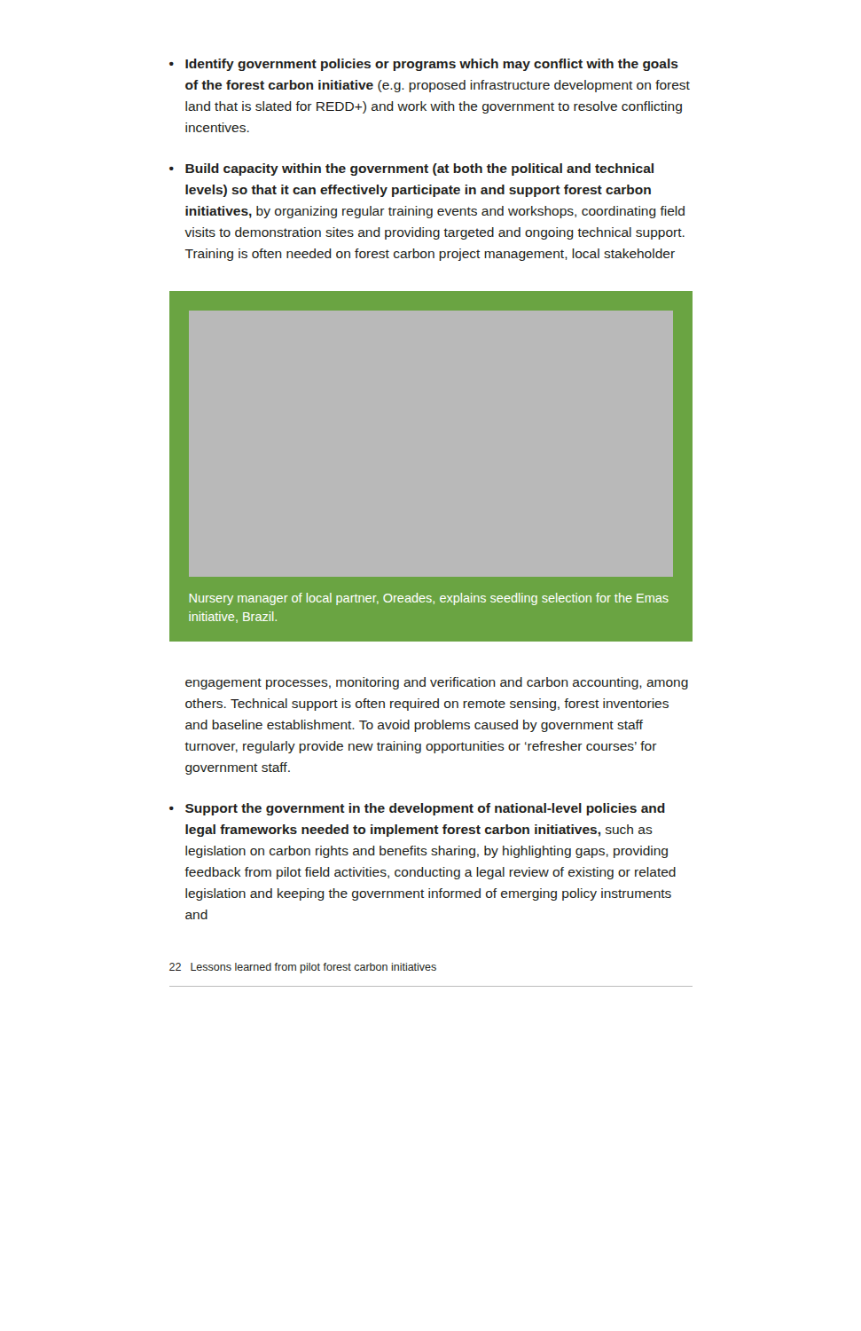Identify government policies or programs which may conflict with the goals of the forest carbon initiative (e.g. proposed infrastructure development on forest land that is slated for REDD+) and work with the government to resolve conflicting incentives.
Build capacity within the government (at both the political and technical levels) so that it can effectively participate in and support forest carbon initiatives, by organizing regular training events and workshops, coordinating field visits to demonstration sites and providing targeted and ongoing technical support. Training is often needed on forest carbon project management, local stakeholder
Nursery manager of local partner, Oreades, explains seedling selection for the Emas initiative, Brazil.
engagement processes, monitoring and verification and carbon accounting, among others. Technical support is often required on remote sensing, forest inventories and baseline establishment. To avoid problems caused by government staff turnover, regularly provide new training opportunities or ‘refresher courses’ for government staff.
Support the government in the development of national-level policies and legal frameworks needed to implement forest carbon initiatives, such as legislation on carbon rights and benefits sharing, by highlighting gaps, providing feedback from pilot field activities, conducting a legal review of existing or related legislation and keeping the government informed of emerging policy instruments and
22 Lessons learned from pilot forest carbon initiatives